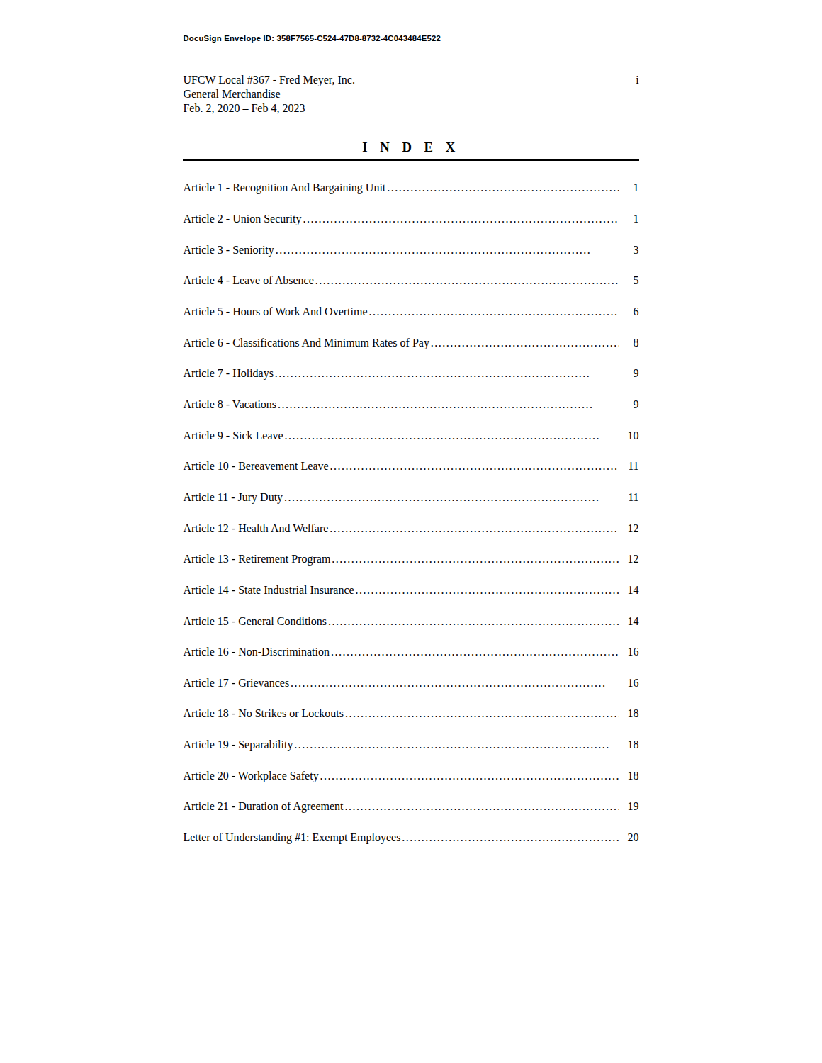DocuSign Envelope ID: 358F7565-C524-47D8-8732-4C043484E522
UFCW Local #367 - Fred Meyer, Inc. General Merchandise Feb. 2, 2020 – Feb 4, 2023
i
I N D E X
Article 1 - Recognition And Bargaining Unit................................................................................. 1
Article 2 - Union Security................................................................................. 1
Article 3 - Seniority................................................................................. 3
Article 4 - Leave of Absence................................................................................. 5
Article 5 - Hours of Work And Overtime................................................................................. 6
Article 6 - Classifications And Minimum Rates of Pay................................................................................. 8
Article 7 - Holidays................................................................................. 9
Article 8 - Vacations................................................................................. 9
Article 9 - Sick Leave................................................................................. 10
Article 10 - Bereavement Leave................................................................................. 11
Article 11 - Jury Duty................................................................................. 11
Article 12 - Health And Welfare................................................................................. 12
Article 13 - Retirement Program................................................................................. 12
Article 14 - State Industrial Insurance................................................................................. 14
Article 15 - General Conditions................................................................................. 14
Article 16 - Non-Discrimination................................................................................. 16
Article 17 - Grievances................................................................................. 16
Article 18 - No Strikes or Lockouts................................................................................. 18
Article 19 - Separability................................................................................. 18
Article 20 - Workplace Safety................................................................................. 18
Article 21 - Duration of Agreement................................................................................. 19
Letter of Understanding #1: Exempt Employees................................................................................. 20